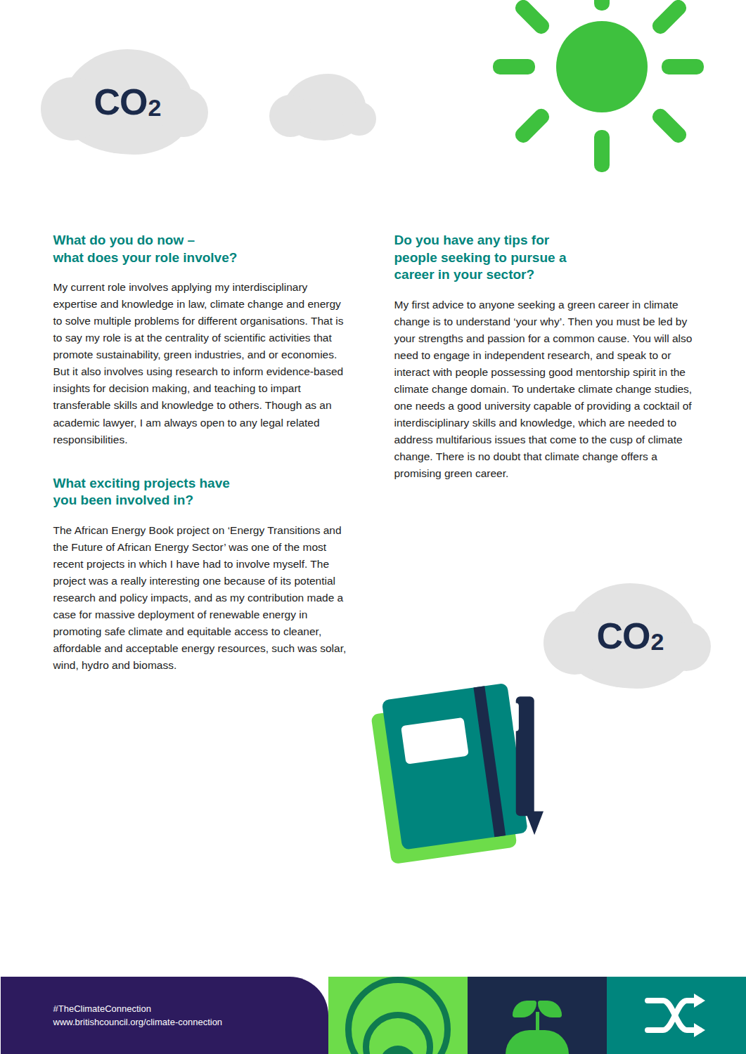CO2
What do you do now –
what does your role involve?
My current role involves applying my interdisciplinary expertise and knowledge in law, climate change and energy to solve multiple problems for different organisations. That is to say my role is at the centrality of scientific activities that promote sustainability, green industries, and or economies. But it also involves using research to inform evidence-based insights for decision making, and teaching to impart transferable skills and knowledge to others. Though as an academic lawyer, I am always open to any legal related responsibilities.
What exciting projects have
you been involved in?
The African Energy Book project on ‘Energy Transitions and the Future of African Energy Sector’ was one of the most recent projects in which I have had to involve myself. The project was a really interesting one because of its potential research and policy impacts, and as my contribution made a case for massive deployment of renewable energy in promoting safe climate and equitable access to cleaner, affordable and acceptable energy resources, such was solar, wind, hydro and biomass.
Do you have any tips for
people seeking to pursue a
career in your sector?
My first advice to anyone seeking a green career in climate change is to understand ‘your why’. Then you must be led by your strengths and passion for a common cause. You will also need to engage in independent research, and speak to or interact with people possessing good mentorship spirit in the climate change domain. To undertake climate change studies, one needs a good university capable of providing a cocktail of interdisciplinary skills and knowledge, which are needed to address multifarious issues that come to the cusp of climate change. There is no doubt that climate change offers a promising green career.
CO2
#TheClimateConnection
www.britishcouncil.org/climate-connection